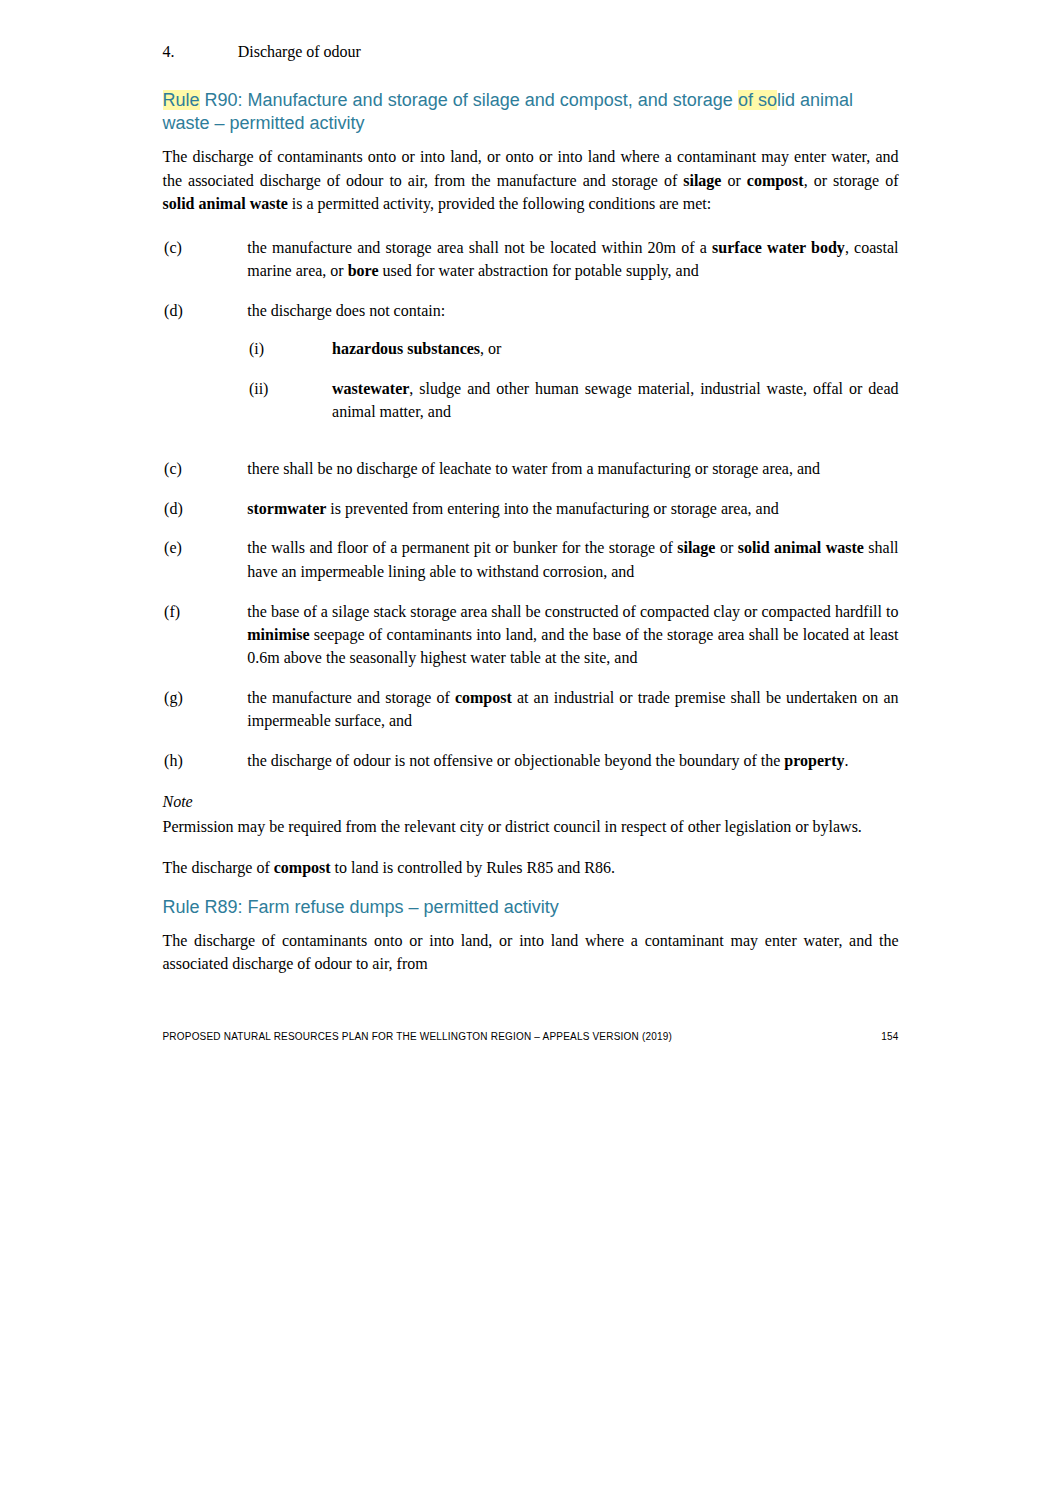4. Discharge of odour
Rule R90: Manufacture and storage of silage and compost, and storage of solid animal waste – permitted activity
The discharge of contaminants onto or into land, or onto or into land where a contaminant may enter water, and the associated discharge of odour to air, from the manufacture and storage of silage or compost, or storage of solid animal waste is a permitted activity, provided the following conditions are met:
(c)
the manufacture and storage area shall not be located within 20m of a surface water body, coastal marine area, or bore used for water abstraction for potable supply, and
(d)
the discharge does not contain:
(i)
hazardous substances, or
(ii)
wastewater, sludge and other human sewage material, industrial waste, offal or dead animal matter, and
(c)
there shall be no discharge of leachate to water from a manufacturing or storage area, and
(d)
stormwater is prevented from entering into the manufacturing or storage area, and
(e)
the walls and floor of a permanent pit or bunker for the storage of silage or solid animal waste shall have an impermeable lining able to withstand corrosion, and
(f)
the base of a silage stack storage area shall be constructed of compacted clay or compacted hardfill to minimise seepage of contaminants into land, and the base of the storage area shall be located at least 0.6m above the seasonally highest water table at the site, and
(g)
the manufacture and storage of compost at an industrial or trade premise shall be undertaken on an impermeable surface, and
(h)
the discharge of odour is not offensive or objectionable beyond the boundary of the property.
Note
Permission may be required from the relevant city or district council in respect of other legislation or bylaws.
The discharge of compost to land is controlled by Rules R85 and R86.
Rule R89: Farm refuse dumps – permitted activity
The discharge of contaminants onto or into land, or into land where a contaminant may enter water, and the associated discharge of odour to air, from
PROPOSED NATURAL RESOURCES PLAN FOR THE WELLINGTON REGION – APPEALS VERSION (2019) 154